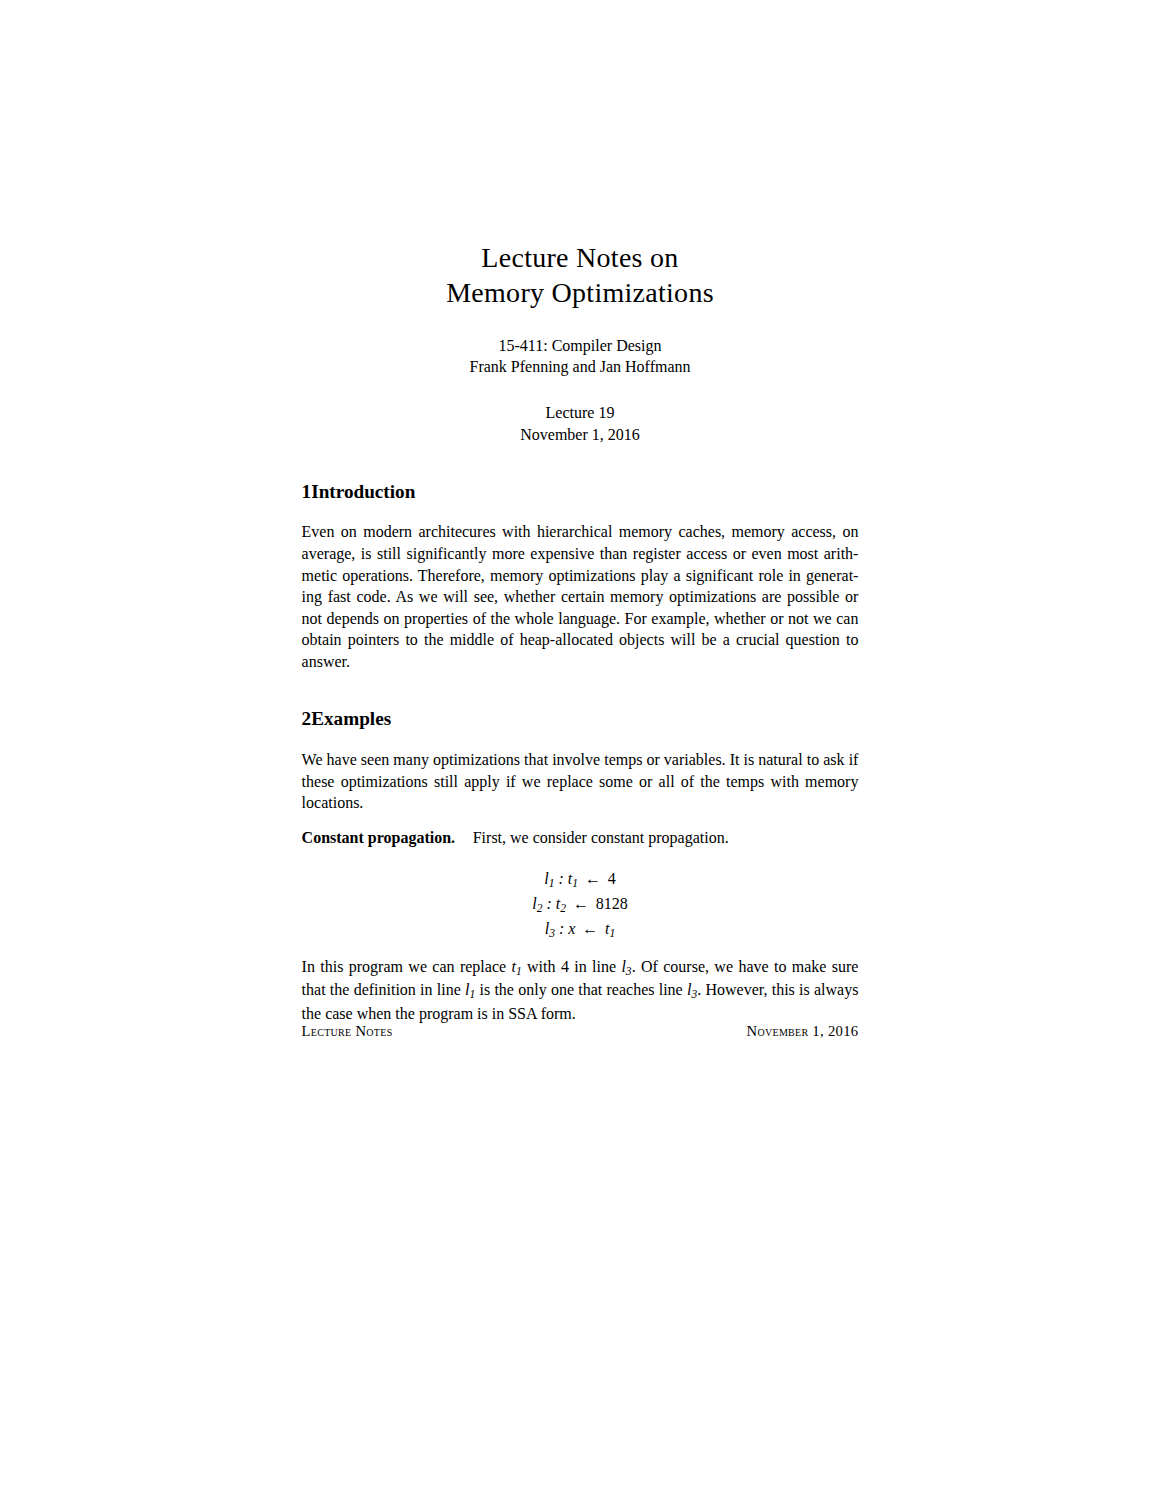Lecture Notes on
Memory Optimizations
15-411: Compiler Design
Frank Pfenning and Jan Hoffmann
Lecture 19
November 1, 2016
1 Introduction
Even on modern architecures with hierarchical memory caches, memory access, on average, is still significantly more expensive than register access or even most arithmetic operations. Therefore, memory optimizations play a significant role in generating fast code. As we will see, whether certain memory optimizations are possible or not depends on properties of the whole language. For example, whether or not we can obtain pointers to the middle of heap-allocated objects will be a crucial question to answer.
2 Examples
We have seen many optimizations that involve temps or variables. It is natural to ask if these optimizations still apply if we replace some or all of the temps with memory locations.
Constant propagation. First, we consider constant propagation.
l1 : t1 ← 4 l2 : t2 ← 8128 l3 : x ← t1
In this program we can replace t1 with 4 in line l3. Of course, we have to make sure that the definition in line l1 is the only one that reaches line l3. However, this is always the case when the program is in SSA form.
Lecture Notes November 1, 2016